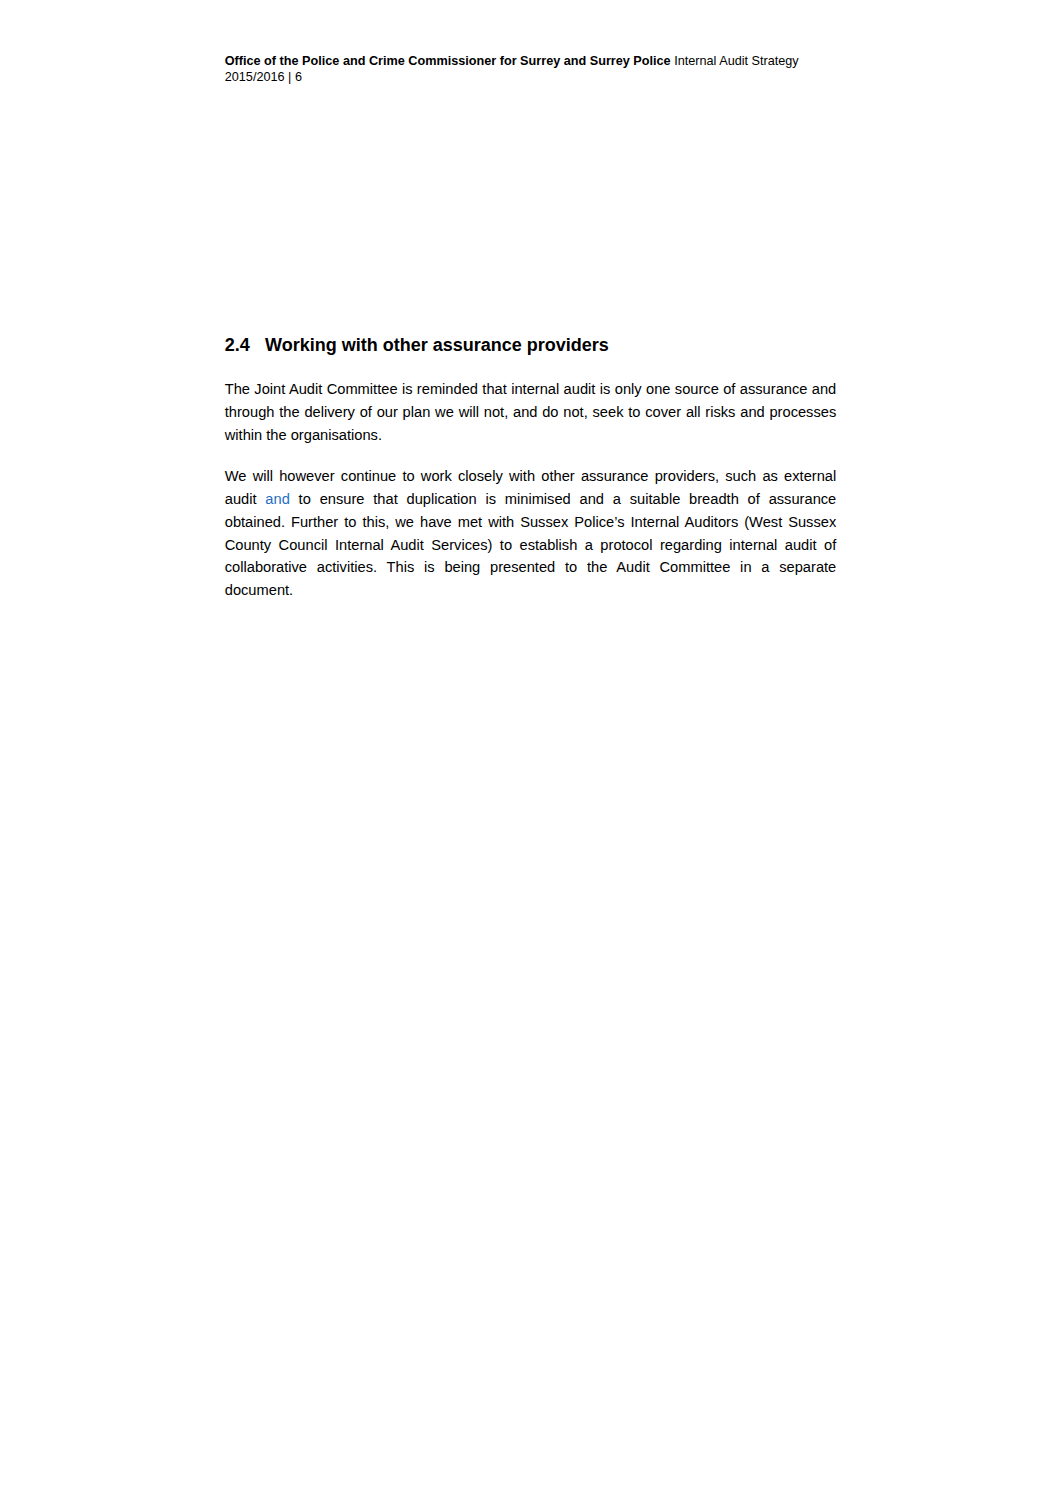Office of the Police and Crime Commissioner for Surrey and Surrey Police Internal Audit Strategy 2015/2016 | 6
2.4 Working with other assurance providers
The Joint Audit Committee is reminded that internal audit is only one source of assurance and through the delivery of our plan we will not, and do not, seek to cover all risks and processes within the organisations.
We will however continue to work closely with other assurance providers, such as external audit and to ensure that duplication is minimised and a suitable breadth of assurance obtained. Further to this, we have met with Sussex Police’s Internal Auditors (West Sussex County Council Internal Audit Services) to establish a protocol regarding internal audit of collaborative activities. This is being presented to the Audit Committee in a separate document.